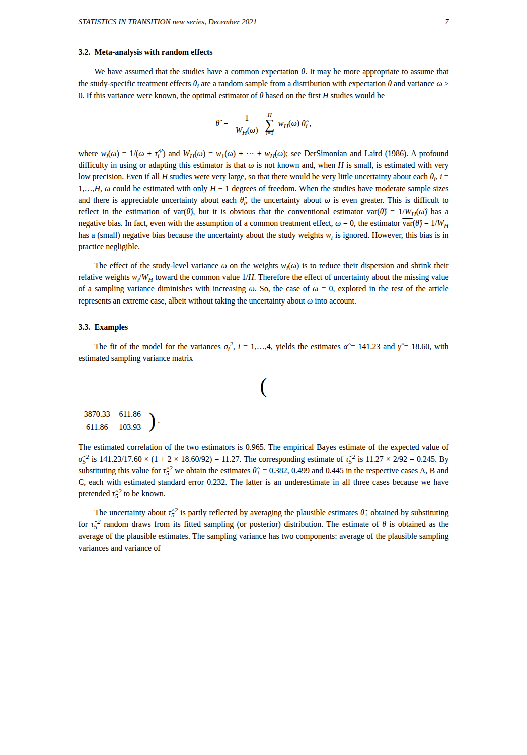STATISTICS IN TRANSITION new series, December 2021 7
3.2. Meta-analysis with random effects
We have assumed that the studies have a common expectation θ. It may be more appropriate to assume that the study-specific treatment effects θi are a random sample from a distribution with expectation θ and variance ω ≥ 0. If this variance were known, the optimal estimator of θ based on the first H studies would be
θ̂ = 1 WH(ω) H∑i=1 wH(ω) θ̂i ,
where wi(ω) = 1/(ω + τ̂i2) and WH(ω) = w1(ω) + ··· + wH(ω); see DerSimonian and Laird (1986). A profound difficulty in using or adapting this estimator is that ω is not known and, when H is small, is estimated with very low precision. Even if all H studies were very large, so that there would be very little uncertainty about each θi, i = 1,…,H, ω could be estimated with only H − 1 degrees of freedom. When the studies have moderate sample sizes and there is appreciable uncertainty about each θ̂i, the uncertainty about ω is even greater. This is difficult to reflect in the estimation of var(θ̂), but it is obvious that the conventional estimator var(θ̂) = 1/WH(ω̂) has a negative bias. In fact, even with the assumption of a common treatment effect, ω = 0, the estimator var(θ̂) = 1/WH has a (small) negative bias because the uncertainty about the study weights wi is ignored. However, this bias is in practice negligible.
The effect of the study-level variance ω on the weights wi(ω) is to reduce their dispersion and shrink their relative weights wi/WH toward the common value 1/H. Therefore the effect of uncertainty about the missing value of a sampling variance diminishes with increasing ω. So, the case of ω = 0, explored in the rest of the article represents an extreme case, albeit without taking the uncertainty about ω into account.
3.3. Examples
The fit of the model for the variances σi2, i = 1,…,4, yields the estimates α̂ = 141.23 and γ̂ = 18.60, with estimated sampling variance matrix
(
| 3870.33 | 611.86 |
| 611.86 | 103.93 |
) .
The estimated correlation of the two estimators is 0.965. The empirical Bayes estimate of the expected value of σ̂52 is 141.23/17.60 × (1 + 2 × 18.60/92) = 11.27. The corresponding estimate of τ̂52 is 11.27 × 2/92 = 0.245. By substituting this value for τ̂52 we obtain the estimates θ̂+ = 0.382, 0.499 and 0.445 in the respective cases A, B and C, each with estimated standard error 0.232. The latter is an underestimate in all three cases because we have pretended τ̂52 to be known.
The uncertainty about τ̂52 is partly reflected by averaging the plausible estimates θ̃+ obtained by substituting for τ̂52 random draws from its fitted sampling (or posterior) distribution. The estimate of θ is obtained as the average of the plausible estimates. The sampling variance has two components: average of the plausible sampling variances and variance of